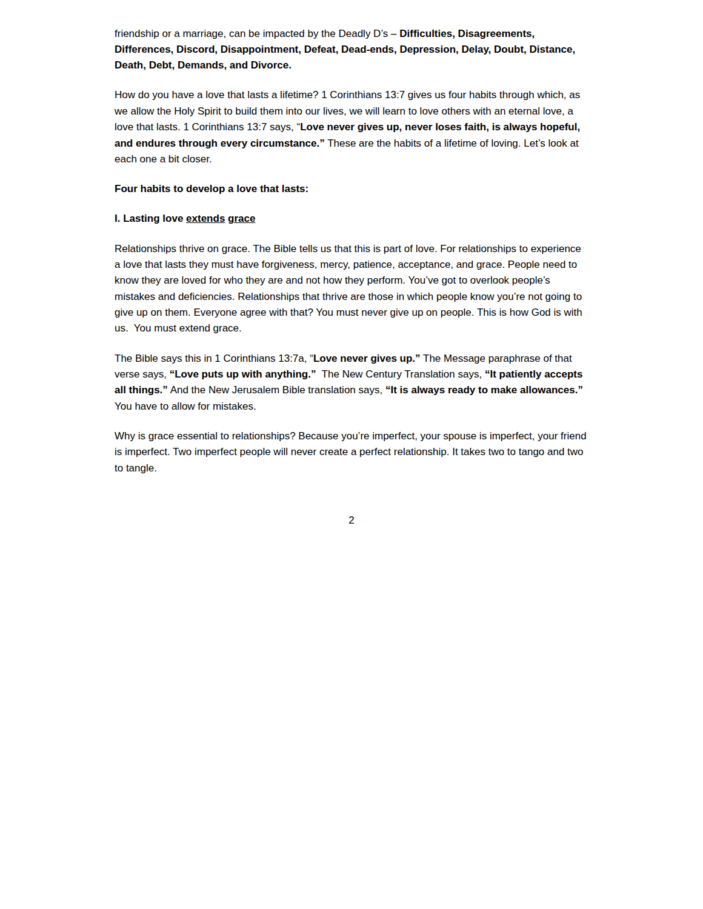friendship or a marriage, can be impacted by the Deadly D’s – Difficulties, Disagreements, Differences, Discord, Disappointment, Defeat, Dead-ends, Depression, Delay, Doubt, Distance, Death, Debt, Demands, and Divorce.
How do you have a love that lasts a lifetime? 1 Corinthians 13:7 gives us four habits through which, as we allow the Holy Spirit to build them into our lives, we will learn to love others with an eternal love, a love that lasts. 1 Corinthians 13:7 says, “Love never gives up, never loses faith, is always hopeful, and endures through every circumstance.” These are the habits of a lifetime of loving. Let’s look at each one a bit closer.
Four habits to develop a love that lasts:
I. Lasting love extends grace
Relationships thrive on grace. The Bible tells us that this is part of love. For relationships to experience a love that lasts they must have forgiveness, mercy, patience, acceptance, and grace. People need to know they are loved for who they are and not how they perform. You’ve got to overlook people’s mistakes and deficiencies. Relationships that thrive are those in which people know you’re not going to give up on them. Everyone agree with that? You must never give up on people. This is how God is with us. You must extend grace.
The Bible says this in 1 Corinthians 13:7a, “Love never gives up.” The Message paraphrase of that verse says, “Love puts up with anything.” The New Century Translation says, “It patiently accepts all things.” And the New Jerusalem Bible translation says, “It is always ready to make allowances.” You have to allow for mistakes.
Why is grace essential to relationships? Because you’re imperfect, your spouse is imperfect, your friend is imperfect. Two imperfect people will never create a perfect relationship. It takes two to tango and two to tangle.
2